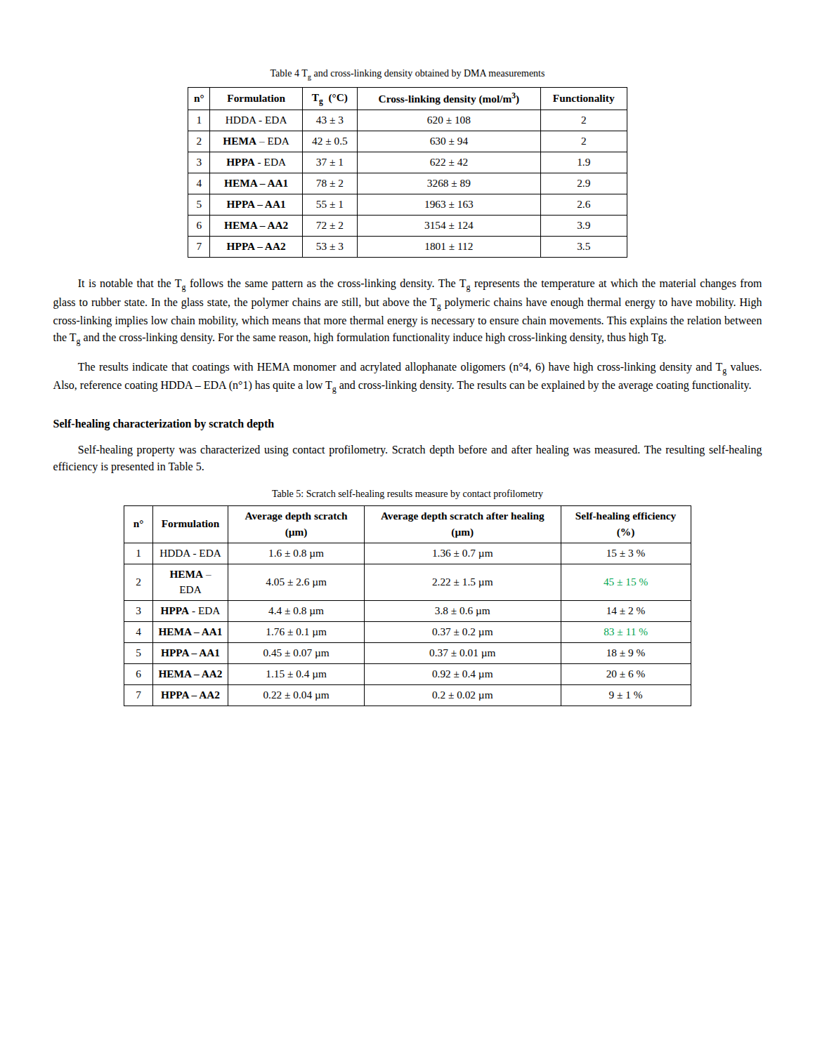Table 4 Tg and cross-linking density obtained by DMA measurements
| n° | Formulation | T g (°C) | Cross-linking density (mol/m 3 ) | Functionality |
| --- | --- | --- | --- | --- |
| 1 | HDDA - EDA | 43 ± 3 | 620 ± 108 | 2 |
| 2 | HEMA – EDA | 42 ± 0.5 | 630 ± 94 | 2 |
| 3 | HPPA - EDA | 37 ± 1 | 622 ± 42 | 1.9 |
| 4 | HEMA – AA1 | 78 ± 2 | 3268 ± 89 | 2.9 |
| 5 | HPPA – AA1 | 55 ± 1 | 1963 ± 163 | 2.6 |
| 6 | HEMA – AA2 | 72 ± 2 | 3154 ± 124 | 3.9 |
| 7 | HPPA – AA2 | 53 ± 3 | 1801 ± 112 | 3.5 |
It is notable that the Tg follows the same pattern as the cross-linking density. The Tg represents the temperature at which the material changes from glass to rubber state. In the glass state, the polymer chains are still, but above the Tg polymeric chains have enough thermal energy to have mobility. High cross-linking implies low chain mobility, which means that more thermal energy is necessary to ensure chain movements. This explains the relation between the Tg and the cross-linking density. For the same reason, high formulation functionality induce high cross-linking density, thus high Tg.
The results indicate that coatings with HEMA monomer and acrylated allophanate oligomers (n°4, 6) have high cross-linking density and Tg values. Also, reference coating HDDA – EDA (n°1) has quite a low Tg and cross-linking density. The results can be explained by the average coating functionality.
Self-healing characterization by scratch depth
Self-healing property was characterized using contact profilometry. Scratch depth before and after healing was measured. The resulting self-healing efficiency is presented in Table 5.
Table 5: Scratch self-healing results measure by contact profilometry
| n° | Formulation | Average depth scratch (µm) | Average depth scratch after healing (µm) | Self-healing efficiency (%) |
| --- | --- | --- | --- | --- |
| 1 | HDDA - EDA | 1.6 ± 0.8 µm | 1.36 ± 0.7 µm | 15 ± 3 % |
| 2 | HEMA – EDA | 4.05 ± 2.6 µm | 2.22 ± 1.5 µm | 45 ± 15 % |
| 3 | HPPA - EDA | 4.4 ± 0.8 µm | 3.8 ± 0.6 µm | 14 ± 2 % |
| 4 | HEMA – AA1 | 1.76 ± 0.1 µm | 0.37 ± 0.2 µm | 83 ± 11 % |
| 5 | HPPA – AA1 | 0.45 ± 0.07 µm | 0.37 ± 0.01 µm | 18 ± 9 % |
| 6 | HEMA – AA2 | 1.15 ± 0.4 µm | 0.92 ± 0.4 µm | 20 ± 6 % |
| 7 | HPPA – AA2 | 0.22 ± 0.04 µm | 0.2 ± 0.02 µm | 9 ± 1 % |